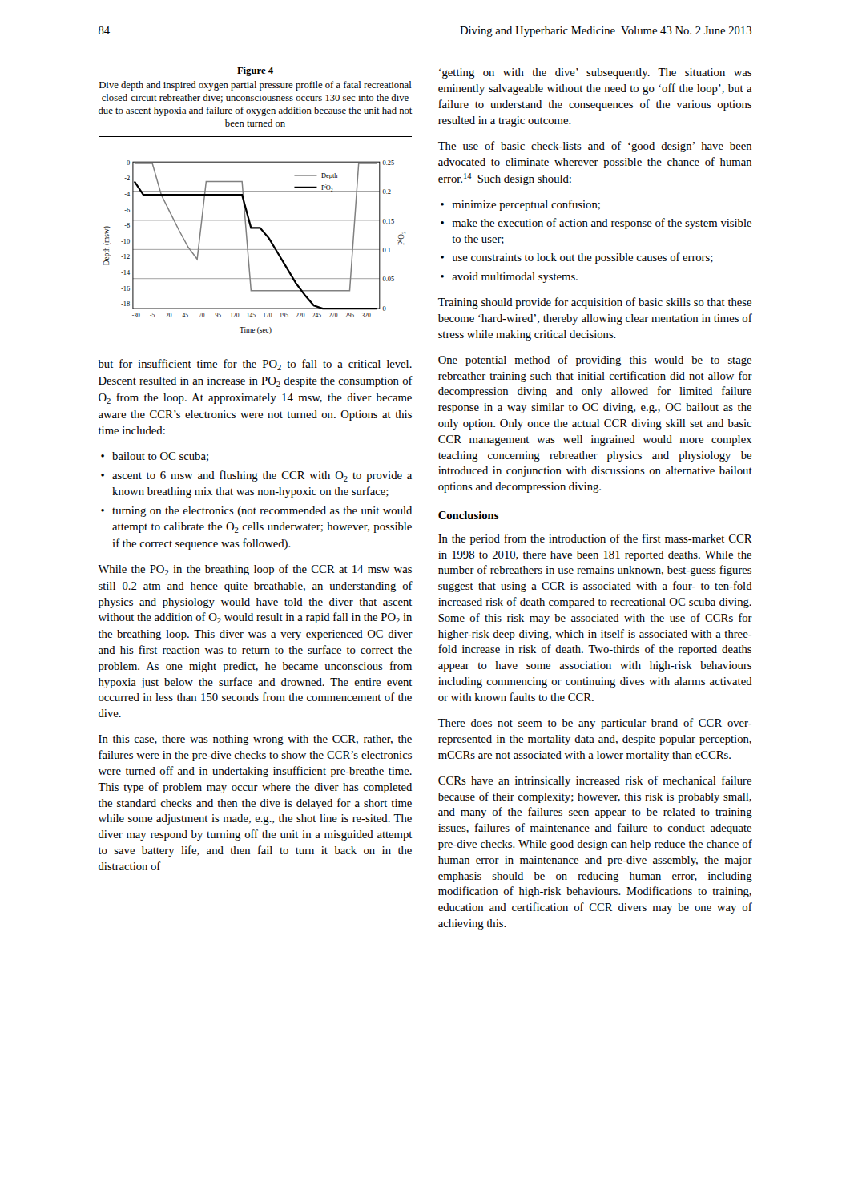84 Diving and Hyperbaric Medicine Volume 43 No. 2 June 2013
Figure 4 Dive depth and inspired oxygen partial pressure profile of a fatal recreational closed-circuit rebreather dive; unconsciousness occurs 130 sec into the dive due to ascent hypoxia and failure of oxygen addition because the unit had not been turned on
Depth (msw) PⁱO₂ Time (sec) 0 -2 -4 -6 -8 -10 -12 -14 -16 -18 0.25 0.2 0.15 0.1 0.05 0 -30 -5 20 45 70 95 120 145 170 195 220 245 270 295 320 Depth PⁱO₂
but for insufficient time for the PO2 to fall to a critical level. Descent resulted in an increase in PO2 despite the consumption of O2 from the loop. At approximately 14 msw, the diver became aware the CCR’s electronics were not turned on. Options at this time included:
bailout to OC scuba;
ascent to 6 msw and flushing the CCR with O2 to provide a known breathing mix that was non-hypoxic on the surface;
turning on the electronics (not recommended as the unit would attempt to calibrate the O2 cells underwater; however, possible if the correct sequence was followed).
While the PO2 in the breathing loop of the CCR at 14 msw was still 0.2 atm and hence quite breathable, an understanding of physics and physiology would have told the diver that ascent without the addition of O2 would result in a rapid fall in the PO2 in the breathing loop. This diver was a very experienced OC diver and his first reaction was to return to the surface to correct the problem. As one might predict, he became unconscious from hypoxia just below the surface and drowned. The entire event occurred in less than 150 seconds from the commencement of the dive.
In this case, there was nothing wrong with the CCR, rather, the failures were in the pre-dive checks to show the CCR’s electronics were turned off and in undertaking insufficient pre-breathe time. This type of problem may occur where the diver has completed the standard checks and then the dive is delayed for a short time while some adjustment is made, e.g., the shot line is re-sited. The diver may respond by turning off the unit in a misguided attempt to save battery life, and then fail to turn it back on in the distraction of
‘getting on with the dive’ subsequently. The situation was eminently salvageable without the need to go ‘off the loop’, but a failure to understand the consequences of the various options resulted in a tragic outcome.
The use of basic check-lists and of ‘good design’ have been advocated to eliminate wherever possible the chance of human error.14 Such design should:
minimize perceptual confusion;
make the execution of action and response of the system visible to the user;
use constraints to lock out the possible causes of errors;
avoid multimodal systems.
Training should provide for acquisition of basic skills so that these become ‘hard-wired’, thereby allowing clear mentation in times of stress while making critical decisions.
One potential method of providing this would be to stage rebreather training such that initial certification did not allow for decompression diving and only allowed for limited failure response in a way similar to OC diving, e.g., OC bailout as the only option. Only once the actual CCR diving skill set and basic CCR management was well ingrained would more complex teaching concerning rebreather physics and physiology be introduced in conjunction with discussions on alternative bailout options and decompression diving.
Conclusions
In the period from the introduction of the first mass-market CCR in 1998 to 2010, there have been 181 reported deaths. While the number of rebreathers in use remains unknown, best-guess figures suggest that using a CCR is associated with a four- to ten-fold increased risk of death compared to recreational OC scuba diving. Some of this risk may be associated with the use of CCRs for higher-risk deep diving, which in itself is associated with a three-fold increase in risk of death. Two-thirds of the reported deaths appear to have some association with high-risk behaviours including commencing or continuing dives with alarms activated or with known faults to the CCR.
There does not seem to be any particular brand of CCR over-represented in the mortality data and, despite popular perception, mCCRs are not associated with a lower mortality than eCCRs.
CCRs have an intrinsically increased risk of mechanical failure because of their complexity; however, this risk is probably small, and many of the failures seen appear to be related to training issues, failures of maintenance and failure to conduct adequate pre-dive checks. While good design can help reduce the chance of human error in maintenance and pre-dive assembly, the major emphasis should be on reducing human error, including modification of high-risk behaviours. Modifications to training, education and certification of CCR divers may be one way of achieving this.